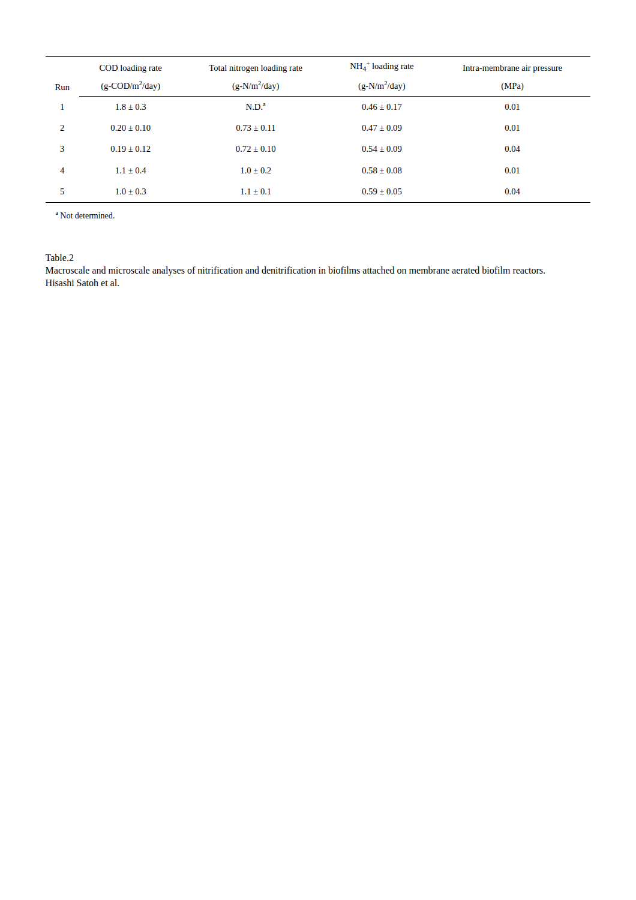| Run | COD loading rate | Total nitrogen loading rate | NH 4 + loading rate | Intra-membrane air pressure |
| --- | --- | --- | --- | --- |
| (g-COD/m 2 /day) | (g-N/m 2 /day) | (g-N/m 2 /day) | (MPa) |
| 1 | 1.8 ± 0.3 | N.D. a | 0.46 ± 0.17 | 0.01 |
| 2 | 0.20 ± 0.10 | 0.73 ± 0.11 | 0.47 ± 0.09 | 0.01 |
| 3 | 0.19 ± 0.12 | 0.72 ± 0.10 | 0.54 ± 0.09 | 0.04 |
| 4 | 1.1 ± 0.4 | 1.0 ± 0.2 | 0.58 ± 0.08 | 0.01 |
| 5 | 1.0 ± 0.3 | 1.1 ± 0.1 | 0.59 ± 0.05 | 0.04 |
a Not determined.
Table.2
Macroscale and microscale analyses of nitrification and denitrification in biofilms attached on membrane aerated biofilm reactors.
Hisashi Satoh et al.